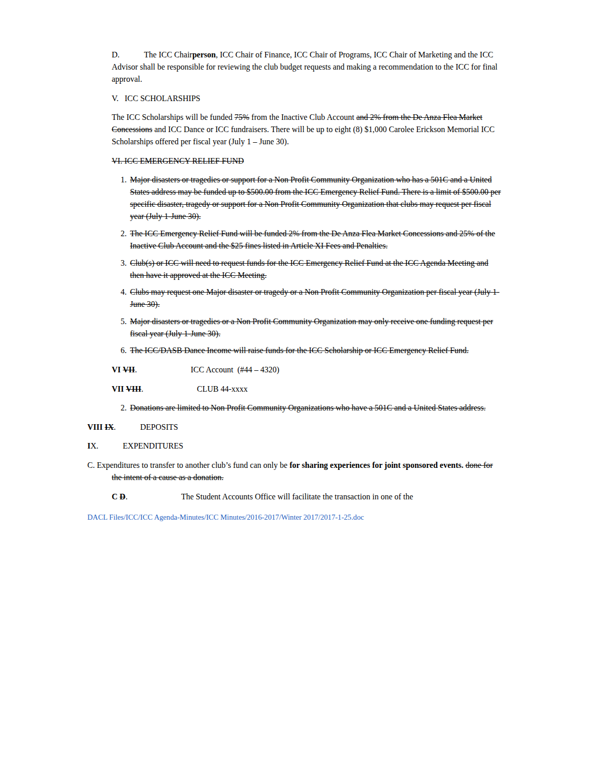D. The ICC Chairperson, ICC Chair of Finance, ICC Chair of Programs, ICC Chair of Marketing and the ICC Advisor shall be responsible for reviewing the club budget requests and making a recommendation to the ICC for final approval.
V. ICC SCHOLARSHIPS
The ICC Scholarships will be funded 75% from the Inactive Club Account and 2% from the De Anza Flea Market Concessions and ICC Dance or ICC fundraisers. There will be up to eight (8) $1,000 Carolee Erickson Memorial ICC Scholarships offered per fiscal year (July 1 – June 30).
VI. ICC EMERGENCY RELIEF FUND
Major disasters or tragedies or support for a Non Profit Community Organization who has a 501C and a United States address may be funded up to $500.00 from the ICC Emergency Relief Fund. There is a limit of $500.00 per specific disaster, tragedy or support for a Non Profit Community Organization that clubs may request per fiscal year (July 1-June 30).
The ICC Emergency Relief Fund will be funded 2% from the De Anza Flea Market Concessions and 25% of the Inactive Club Account and the $25 fines listed in Article XI Fees and Penalties.
Club(s) or ICC will need to request funds for the ICC Emergency Relief Fund at the ICC Agenda Meeting and then have it approved at the ICC Meeting.
Clubs may request one Major disaster or tragedy or a Non Profit Community Organization per fiscal year (July 1-June 30).
Major disasters or tragedies or a Non Profit Community Organization may only receive one funding request per fiscal year (July 1-June 30).
The ICC/DASB Dance Income will raise funds for the ICC Scholarship or ICC Emergency Relief Fund.
VI VII. ICC Account (#44 – 4320)
VII VIII. CLUB 44-xxxx
Donations are limited to Non Profit Community Organizations who have a 501C and a United States address.
VIII IX. DEPOSITS
IX. EXPENDITURES
C. Expenditures to transfer to another club’s fund can only be for sharing experiences for joint sponsored events. done for the intent of a cause as a donation.
C D. The Student Accounts Office will facilitate the transaction in one of the
DACL Files/ICC/ICC Agenda-Minutes/ICC Minutes/2016-2017/Winter 2017/2017-1-25.doc